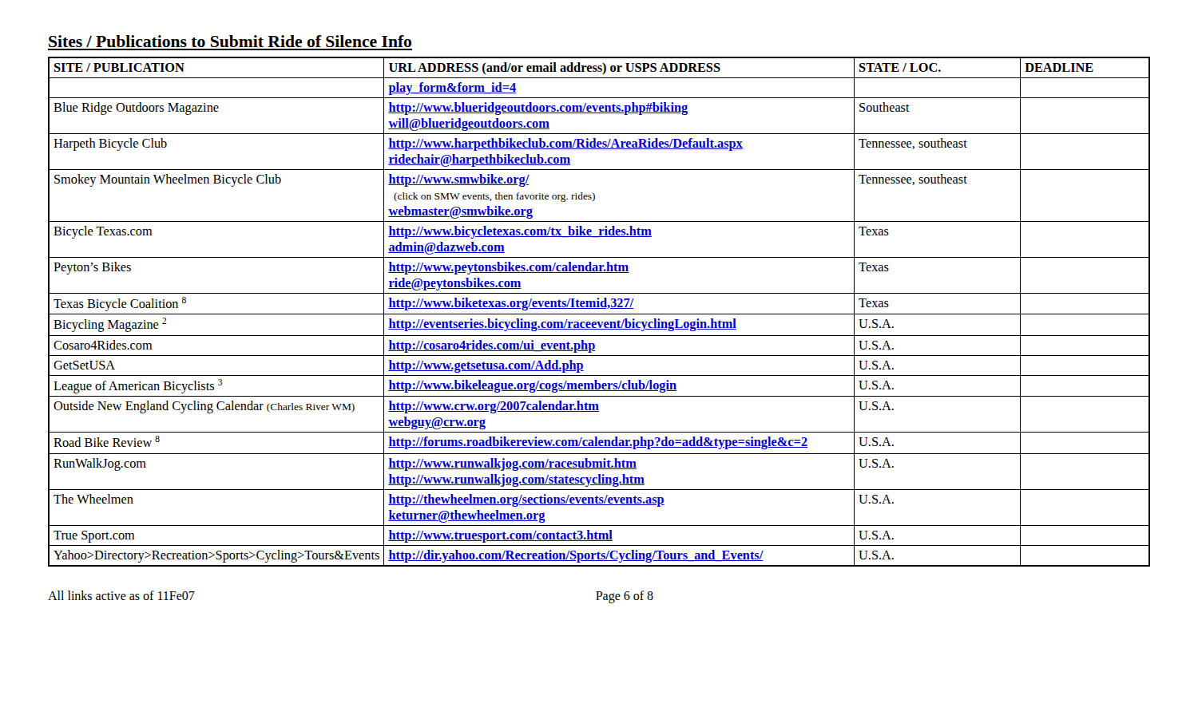Sites / Publications to Submit Ride of Silence Info
| SITE / PUBLICATION | URL ADDRESS (and/or email address) or USPS ADDRESS | STATE / LOC. | DEADLINE |
| --- | --- | --- | --- |
| | play_form&form_id=4 | | |
| Blue Ridge Outdoors Magazine | http://www.blueridgeoutdoors.com/events.php#biking will@blueridgeoutdoors.com | Southeast | |
| Harpeth Bicycle Club | http://www.harpethbikeclub.com/Rides/AreaRides/Default.aspx ridechair@harpethbikeclub.com | Tennessee, southeast | |
| Smokey Mountain Wheelmen Bicycle Club | http://www.smwbike.org/ (click on SMW events, then favorite org. rides) webmaster@smwbike.org | Tennessee, southeast | |
| Bicycle Texas.com | http://www.bicycletexas.com/tx_bike_rides.htm admin@dazweb.com | Texas | |
| Peyton’s Bikes | http://www.peytonsbikes.com/calendar.htm ride@peytonsbikes.com | Texas | |
| Texas Bicycle Coalition 8 | http://www.biketexas.org/events/Itemid,327/ | Texas | |
| Bicycling Magazine 2 | http://eventseries.bicycling.com/raceevent/bicyclingLogin.html | U.S.A. | |
| Cosaro4Rides.com | http://cosaro4rides.com/ui_event.php | U.S.A. | |
| GetSetUSA | http://www.getsetusa.com/Add.php | U.S.A. | |
| League of American Bicyclists 3 | http://www.bikeleague.org/cogs/members/club/login | U.S.A. | |
| Outside New England Cycling Calendar (Charles River WM) | http://www.crw.org/2007calendar.htm webguy@crw.org | U.S.A. | |
| Road Bike Review 8 | http://forums.roadbikereview.com/calendar.php?do=add&type=single&c=2 | U.S.A. | |
| RunWalkJog.com | http://www.runwalkjog.com/racesubmit.htm http://www.runwalkjog.com/statescycling.htm | U.S.A. | |
| The Wheelmen | http://thewheelmen.org/sections/events/events.asp keturner@thewheelmen.org | U.S.A. | |
| True Sport.com | http://www.truesport.com/contact3.html | U.S.A. | |
| Yahoo>Directory>Recreation>Sports>Cycling>Tours&Events | http://dir.yahoo.com/Recreation/Sports/Cycling/Tours_and_Events/ | U.S.A. | |
All links active as of 11Fe07
Page 6 of 8